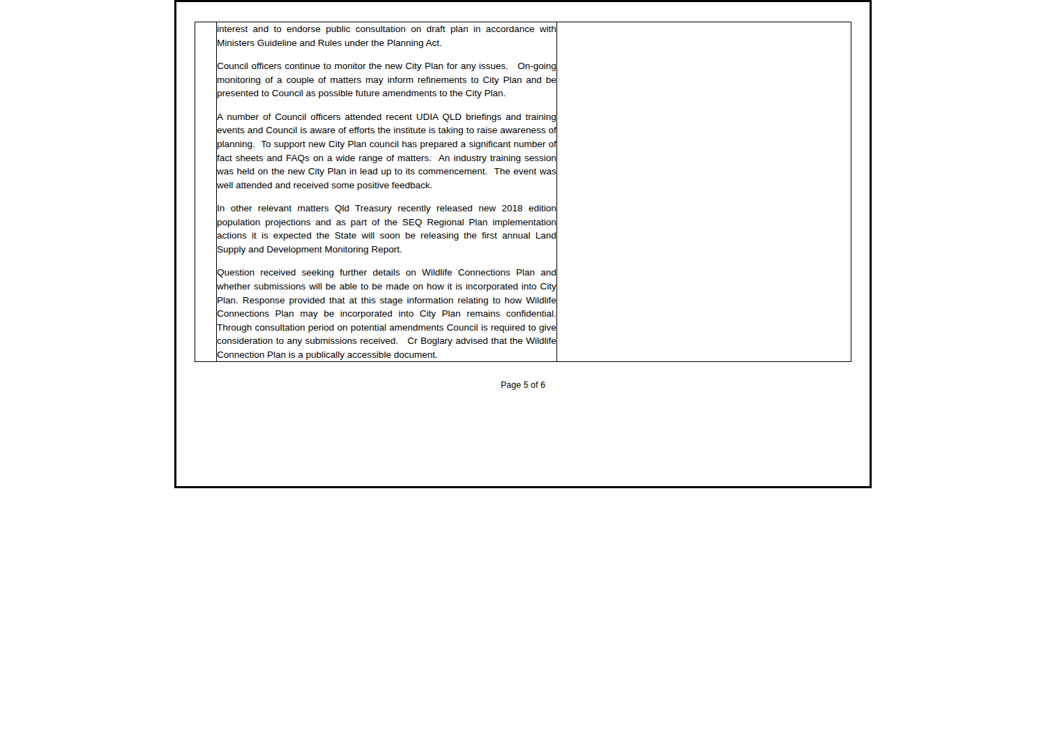| | interest and to endorse public consultation on draft plan in accordance with Ministers Guideline and Rules under the Planning Act. Council officers continue to monitor the new City Plan for any issues. On-going monitoring of a couple of matters may inform refinements to City Plan and be presented to Council as possible future amendments to the City Plan. A number of Council officers attended recent UDIA QLD briefings and training events and Council is aware of efforts the institute is taking to raise awareness of planning. To support new City Plan council has prepared a significant number of fact sheets and FAQs on a wide range of matters. An industry training session was held on the new City Plan in lead up to its commencement. The event was well attended and received some positive feedback. In other relevant matters Qld Treasury recently released new 2018 edition population projections and as part of the SEQ Regional Plan implementation actions it is expected the State will soon be releasing the first annual Land Supply and Development Monitoring Report. Question received seeking further details on Wildlife Connections Plan and whether submissions will be able to be made on how it is incorporated into City Plan. Response provided that at this stage information relating to how Wildlife Connections Plan may be incorporated into City Plan remains confidential. Through consultation period on potential amendments Council is required to give consideration to any submissions received. Cr Boglary advised that the Wildlife Connection Plan is a publically accessible document. | |
Page 5 of 6